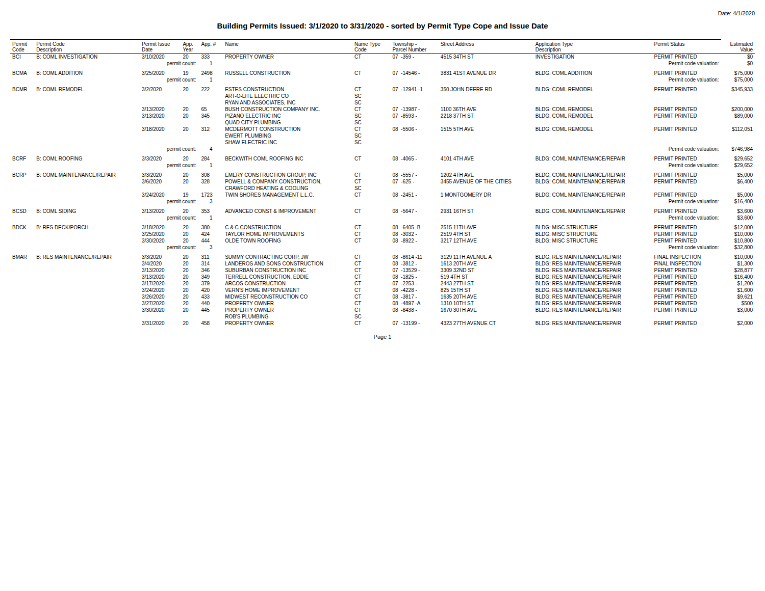Date: 4/1/2020
Building Permits Issued: 3/1/2020 to 3/31/2020 - sorted by Permit Type Cope and Issue Date
| Permit Code | Permit Code Description | Permit Issue Date | App. Year | App. # | Name | Name Type Code | Township - Parcel Number | Street Address | Application Type Description | Permit Status | Estimated Value |
| --- | --- | --- | --- | --- | --- | --- | --- | --- | --- | --- | --- |
| BCI | B: COML INVESTIGATION | 3/10/2020 | 20 | 333 | PROPERTY OWNER | CT | 07 -359 - | 4515 34TH ST | INVESTIGATION | PERMIT PRINTED | $0 |
| permit count: | 1 | | Permit code valuation: | $0 |
| BCMA | B: COML ADDITION | 3/25/2020 | 19 | 2498 | RUSSELL CONSTRUCTION | CT | 07 -14546 - | 3831 41ST AVENUE DR | BLDG: COML ADDITION | PERMIT PRINTED | $75,000 |
| permit count: | 1 | | Permit code valuation: | $75,000 |
| BCMR | B: COML REMODEL | 3/2/2020 | 20 | 222 | ESTES CONSTRUCTION | CT | 07 -12941 -1 | 350 JOHN DEERE RD | BLDG: COML REMODEL | PERMIT PRINTED | $345,933 |
| | | | | | ART-O-LITE ELECTRIC CO | SC | | | | | |
| | | | | | RYAN AND ASSOCIATES, INC | SC | | | | | |
| | | 3/13/2020 | 20 | 65 | BUSH CONSTRUCTION COMPANY INC. | CT | 07 -13987 - | 1100 36TH AVE | BLDG: COML REMODEL | PERMIT PRINTED | $200,000 |
| | | 3/13/2020 | 20 | 345 | PIZANO ELECTRIC INC | SC | 07 -8593 - | 2218 37TH ST | BLDG: COML REMODEL | PERMIT PRINTED | $89,000 |
| | | | | | QUAD CITY PLUMBING | SC | | | | | |
| | | 3/18/2020 | 20 | 312 | MCDERMOTT CONSTRUCTION | CT | 08 -5506 - | 1515 5TH AVE | BLDG: COML REMODEL | PERMIT PRINTED | $112,051 |
| | | | | | EWERT PLUMBING | SC | | | | | |
| | | | | | SHAW ELECTRIC INC | SC | | | | | |
| permit count: | 4 | | Permit code valuation: | $746,984 |
| BCRF | B: COML ROOFING | 3/3/2020 | 20 | 284 | BECKWITH COML ROOFING INC | CT | 08 -4065 - | 4101 4TH AVE | BLDG: COML MAINTENANCE/REPAIR | PERMIT PRINTED | $29,652 |
| permit count: | 1 | | Permit code valuation: | $29,652 |
| BCRP | B: COML MAINTENANCE/REPAIR | 3/3/2020 | 20 | 308 | EMERY CONSTRUCTION GROUP, INC | CT | 08 -5557 - | 1202 4TH AVE | BLDG: COML MAINTENANCE/REPAIR | PERMIT PRINTED | $5,000 |
| | | 3/6/2020 | 20 | 328 | POWELL & COMPANY CONSTRUCTION, | CT | 07 -625 - | 3455 AVENUE OF THE CITIES | BLDG: COML MAINTENANCE/REPAIR | PERMIT PRINTED | $6,400 |
| | | | | | CRAWFORD HEATING & COOLING | SC | | | | | |
| | | 3/24/2020 | 19 | 1723 | TWIN SHORES MANAGEMENT L.L.C. | CT | 08 -2451 - | 1 MONTGOMERY DR | BLDG: COML MAINTENANCE/REPAIR | PERMIT PRINTED | $5,000 |
| permit count: | 3 | | Permit code valuation: | $16,400 |
| BCSD | B: COML SIDING | 3/13/2020 | 20 | 353 | ADVANCED CONST & IMPROVEMENT | CT | 08 -5647 - | 2931 16TH ST | BLDG: COML MAINTENANCE/REPAIR | PERMIT PRINTED | $3,600 |
| permit count: | 1 | | Permit code valuation: | $3,600 |
| BDCK | B: RES DECK/PORCH | 3/18/2020 | 20 | 380 | C & C CONSTRUCTION | CT | 08 -6405 -B | 2515 11TH AVE | BLDG: MISC STRUCTURE | PERMIT PRINTED | $12,000 |
| | | 3/25/2020 | 20 | 424 | TAYLOR HOME IMPROVEMENTS | CT | 08 -3032 - | 2519 4TH ST | BLDG: MISC STRUCTURE | PERMIT PRINTED | $10,000 |
| | | 3/30/2020 | 20 | 444 | OLDE TOWN ROOFING | CT | 08 -8922 - | 3217 12TH AVE | BLDG: MISC STRUCTURE | PERMIT PRINTED | $10,800 |
| permit count: | 3 | | Permit code valuation: | $32,800 |
| BMAR | B: RES MAINTENANCE/REPAIR | 3/3/2020 | 20 | 311 | SUMMY CONTRACTING CORP, JW | CT | 08 -8614 -11 | 3129 11TH AVENUE A | BLDG: RES MAINTENANCE/REPAIR | FINAL INSPECTION | $10,000 |
| | | 3/4/2020 | 20 | 314 | LANDEROS AND SONS CONSTRUCTION | CT | 08 -3812 - | 1613 20TH AVE | BLDG: RES MAINTENANCE/REPAIR | FINAL INSPECTION | $1,300 |
| | | 3/13/2020 | 20 | 346 | SUBURBAN CONSTRUCTION INC | CT | 07 -13529 - | 3309 32ND ST | BLDG: RES MAINTENANCE/REPAIR | PERMIT PRINTED | $28,877 |
| | | 3/13/2020 | 20 | 349 | TERRELL CONSTRUCTION, EDDIE | CT | 08 -1825 - | 519 4TH ST | BLDG: RES MAINTENANCE/REPAIR | PERMIT PRINTED | $16,400 |
| | | 3/17/2020 | 20 | 379 | ARCOS CONSTRUCTION | CT | 07 -2253 - | 2443 27TH ST | BLDG: RES MAINTENANCE/REPAIR | PERMIT PRINTED | $1,200 |
| | | 3/24/2020 | 20 | 420 | VERN'S HOME IMPROVEMENT | CT | 08 -4228 - | 825 15TH ST | BLDG: RES MAINTENANCE/REPAIR | PERMIT PRINTED | $1,600 |
| | | 3/26/2020 | 20 | 433 | MIDWEST RECONSTRUCTION CO | CT | 08 -3817 - | 1635 20TH AVE | BLDG: RES MAINTENANCE/REPAIR | PERMIT PRINTED | $9,621 |
| | | 3/27/2020 | 20 | 440 | PROPERTY OWNER | CT | 08 -4897 -A | 1310 10TH ST | BLDG: RES MAINTENANCE/REPAIR | PERMIT PRINTED | $500 |
| | | 3/30/2020 | 20 | 445 | PROPERTY OWNER | CT | 08 -8438 - | 1670 30TH AVE | BLDG: RES MAINTENANCE/REPAIR | PERMIT PRINTED | $3,000 |
| | | | | | ROB'S PLUMBING | SC | | | | | |
| | | 3/31/2020 | 20 | 458 | PROPERTY OWNER | CT | 07 -13199 - | 4323 27TH AVENUE CT | BLDG: RES MAINTENANCE/REPAIR | PERMIT PRINTED | $2,000 |
Page 1